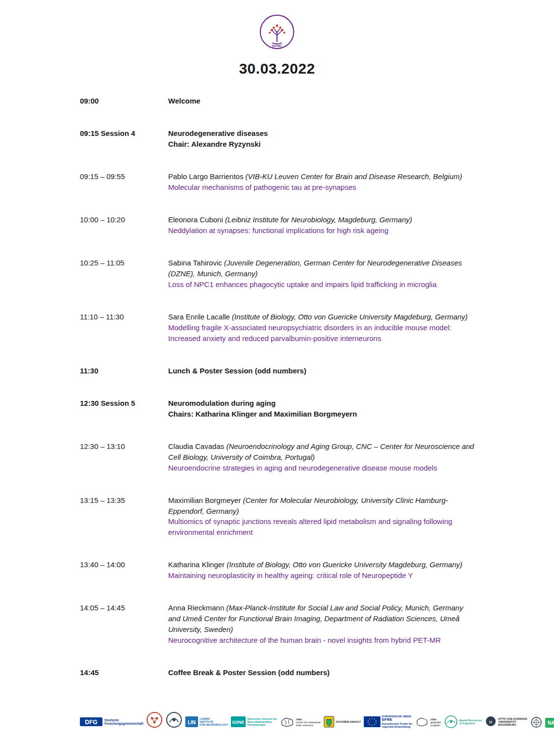ISYNC
30.03.2022
09:00
Welcome
09:15 Session 4
Neurodegenerative diseases
Chair: Alexandre Ryzynski
09:15 – 09:55
Pablo Largo Barrientos (VIB-KU Leuven Center for Brain and Disease Research, Belgium)
Molecular mechanisms of pathogenic tau at pre-synapses
10:00 – 10:20
Eleonora Cuboni (Leibniz Institute for Neurobiology, Magdeburg, Germany)
Neddylation at synapses: functional implications for high risk ageing
10:25 – 11:05
Sabina Tahirovic (Juvenile Degeneration, German Center for Neurodegenerative Diseases (DZNE), Munich, Germany)
Loss of NPC1 enhances phagocytic uptake and impairs lipid trafficking in microglia
11:10 – 11:30
Sara Enrile Lacalle (Institute of Biology, Otto von Guericke University Magdeburg, Germany)
Modelling fragile X-associated neuropsychiatric disorders in an inducible mouse model: Increased anxiety and reduced parvalbumin-positive interneurons
11:30
Lunch & Poster Session (odd numbers)
12:30 Session 5
Neuromodulation during aging
Chairs: Katharina Klinger and Maximilian Borgmeyern
12:30 – 13:10
Claudia Cavadas (Neuroendocrinology and Aging Group, CNC – Center for Neuroscience and Cell Biology, University of Coimbra, Portugal)
Neuroendocrine strategies in aging and neurodegenerative disease mouse models
13:15 – 13:35
Maximilian Borgmeyer (Center for Molecular Neurobiology, University Clinic Hamburg-Eppendorf, Germany)
Multiomics of synaptic junctions reveals altered lipid metabolism and signaling following environmental enrichment
13:40 – 14:00
Katharina Klinger (Institute of Biology, Otto von Guericke University Magdeburg, Germany)
Maintaining neuroplasticity in healthy ageing: critical role of Neuropeptide Y
14:05 – 14:45
Anna Rieckmann (Max-Planck-Institute for Social Law and Social Policy, Munich, Germany and Umeå Center for Functional Brain Imaging, Department of Radiation Sciences, Umeå University, Sweden)
Neurocognitive architecture of the human brain - novel insights from hybrid PET-MR
14:45
Coffee Break & Poster Session (odd numbers)
DFG
Deutsche
Forschungsgemeinschaft
LIN
LEIBNIZ
INSTITUTE
FOR NEUROBIOLOGY
DZNE
Deutsches Zentrum für
Neurodegenerative
Erkrankungen
cbbs
center for behavioral
brain sciences
SACHSEN-ANHALT
EUROPÄISCHE UNION
EFRE
Europäischer Fonds für
regionale Entwicklung
cbbs
graduate
program
Neural Resources
of Cognition
U
OTTO VON GUERICKE
UNIVERSITÄT
MAGDEBURG
NAT